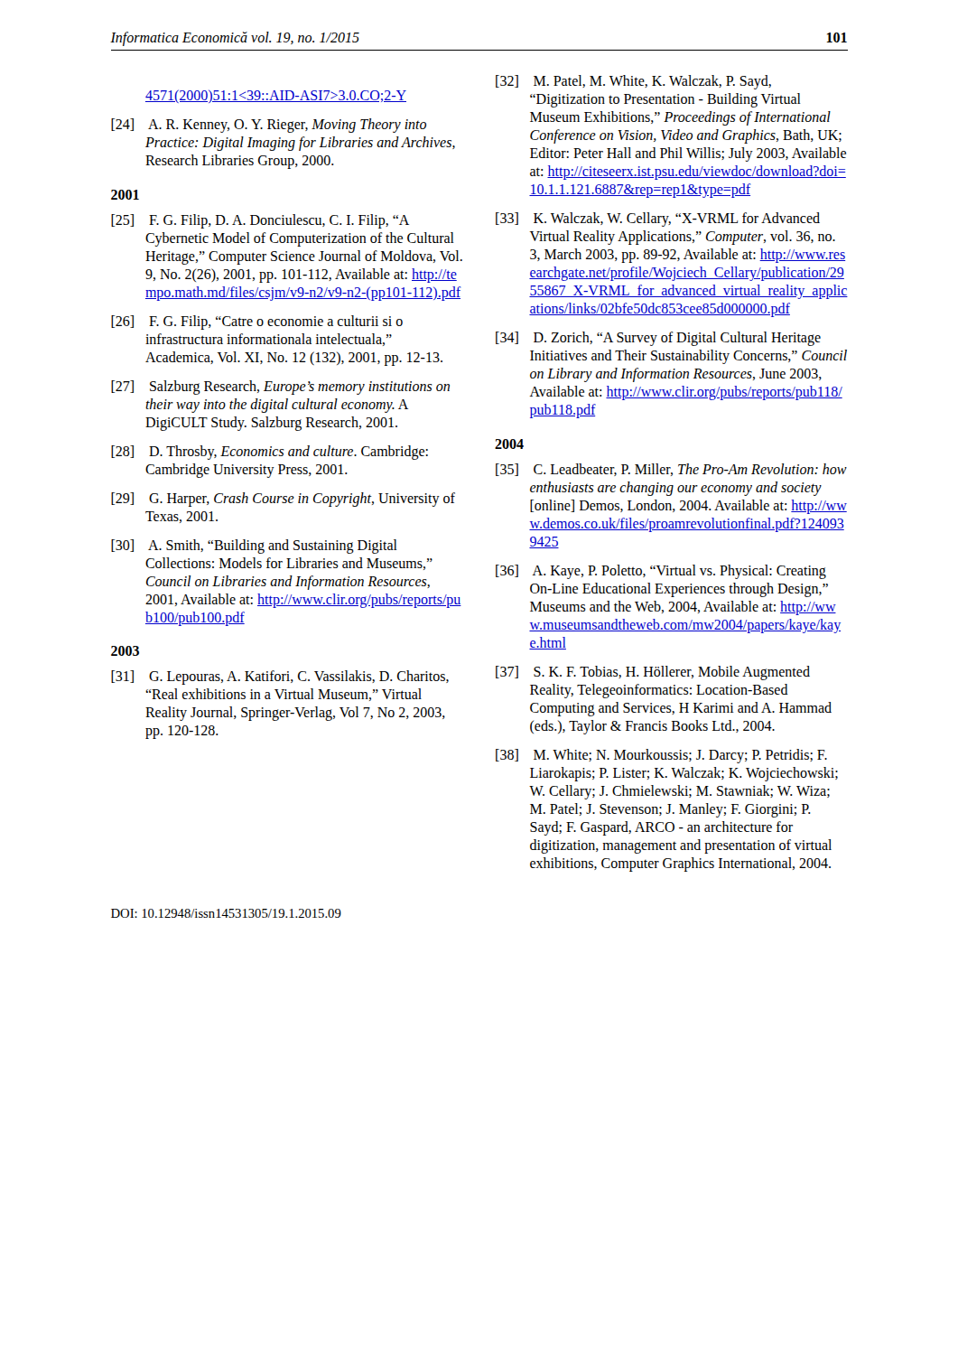Informatica Economică vol. 19, no. 1/2015 101
4571(2000)51:1<39::AID-ASI7>3.0.CO;2-Y
[24] A. R. Kenney, O. Y. Rieger, Moving Theory into Practice: Digital Imaging for Libraries and Archives, Research Libraries Group, 2000.
2001
[25] F. G. Filip, D. A. Donciulescu, C. I. Filip, “A Cybernetic Model of Computerization of the Cultural Heritage,” Computer Science Journal of Moldova, Vol. 9, No. 2(26), 2001, pp. 101-112, Available at: http://tempo.math.md/files/csjm/v9-n2/v9-n2-(pp101-112).pdf
[26] F. G. Filip, “Catre o economie a culturii si o infrastructura informationala intelectuala,” Academica, Vol. XI, No. 12 (132), 2001, pp. 12-13.
[27] Salzburg Research, Europe’s memory institutions on their way into the digital cultural economy. A DigiCULT Study. Salzburg Research, 2001.
[28] D. Throsby, Economics and culture. Cambridge: Cambridge University Press, 2001.
[29] G. Harper, Crash Course in Copyright, University of Texas, 2001.
[30] A. Smith, “Building and Sustaining Digital Collections: Models for Libraries and Museums,” Council on Libraries and Information Resources, 2001, Available at: http://www.clir.org/pubs/reports/pub100/pub100.pdf
2003
[31] G. Lepouras, A. Katifori, C. Vassilakis, D. Charitos, “Real exhibitions in a Virtual Museum,” Virtual Reality Journal, Springer-Verlag, Vol 7, No 2, 2003, pp. 120-128.
[32] M. Patel, M. White, K. Walczak, P. Sayd, “Digitization to Presentation - Building Virtual Museum Exhibitions,” Proceedings of International Conference on Vision, Video and Graphics, Bath, UK; Editor: Peter Hall and Phil Willis; July 2003, Available at: http://citeseerx.ist.psu.edu/viewdoc/download?doi=10.1.1.121.6887&rep=rep1&type=pdf
[33] K. Walczak, W. Cellary, “X-VRML for Advanced Virtual Reality Applications,” Computer, vol. 36, no. 3, March 2003, pp. 89-92, Available at: http://www.researchgate.net/profile/Wojciech_Cellary/publication/2955867_X-VRML_for_advanced_virtual_reality_applications/links/02bfe50dc853cee85d000000.pdf
[34] D. Zorich, “A Survey of Digital Cultural Heritage Initiatives and Their Sustainability Concerns,” Council on Library and Information Resources, June 2003, Available at: http://www.clir.org/pubs/reports/pub118/pub118.pdf
2004
[35] C. Leadbeater, P. Miller, The Pro-Am Revolution: how enthusiasts are changing our economy and society [online] Demos, London, 2004. Available at: http://www.demos.co.uk/files/proamrevolutionfinal.pdf?1240939425
[36] A. Kaye, P. Poletto, “Virtual vs. Physical: Creating On-Line Educational Experiences through Design,” Museums and the Web, 2004, Available at: http://www.museumsandtheweb.com/mw2004/papers/kaye/kaye.html
[37] S. K. F. Tobias, H. Höllerer, Mobile Augmented Reality, Telegeoinformatics: Location-Based Computing and Services, H Karimi and A. Hammad (eds.), Taylor & Francis Books Ltd., 2004.
[38] M. White; N. Mourkoussis; J. Darcy; P. Petridis; F. Liarokapis; P. Lister; K. Walczak; K. Wojciechowski; W. Cellary; J. Chmielewski; M. Stawniak; W. Wiza; M. Patel; J. Stevenson; J. Manley; F. Giorgini; P. Sayd; F. Gaspard, ARCO - an architecture for digitization, management and presentation of virtual exhibitions, Computer Graphics International, 2004.
DOI: 10.12948/issn14531305/19.1.2015.09